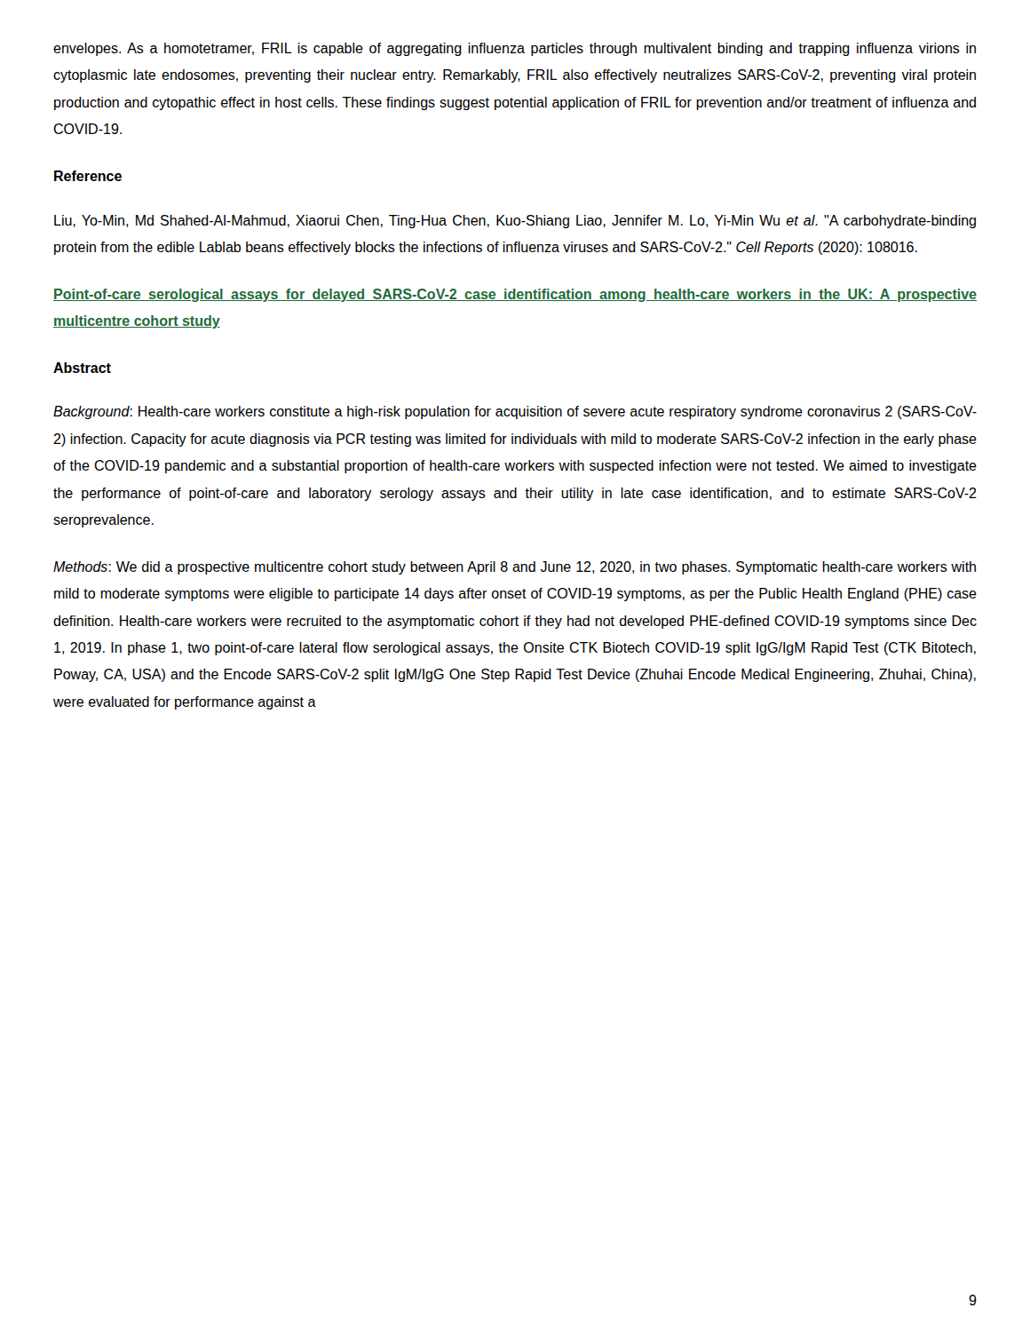envelopes. As a homotetramer, FRIL is capable of aggregating influenza particles through multivalent binding and trapping influenza virions in cytoplasmic late endosomes, preventing their nuclear entry. Remarkably, FRIL also effectively neutralizes SARS-CoV-2, preventing viral protein production and cytopathic effect in host cells. These findings suggest potential application of FRIL for prevention and/or treatment of influenza and COVID-19.
Reference
Liu, Yo-Min, Md Shahed-Al-Mahmud, Xiaorui Chen, Ting-Hua Chen, Kuo-Shiang Liao, Jennifer M. Lo, Yi-Min Wu et al. "A carbohydrate-binding protein from the edible Lablab beans effectively blocks the infections of influenza viruses and SARS-CoV-2." Cell Reports (2020): 108016.
Point-of-care serological assays for delayed SARS-CoV-2 case identification among health-care workers in the UK: A prospective multicentre cohort study
Abstract
Background: Health-care workers constitute a high-risk population for acquisition of severe acute respiratory syndrome coronavirus 2 (SARS-CoV-2) infection. Capacity for acute diagnosis via PCR testing was limited for individuals with mild to moderate SARS-CoV-2 infection in the early phase of the COVID-19 pandemic and a substantial proportion of health-care workers with suspected infection were not tested. We aimed to investigate the performance of point-of-care and laboratory serology assays and their utility in late case identification, and to estimate SARS-CoV-2 seroprevalence.
Methods: We did a prospective multicentre cohort study between April 8 and June 12, 2020, in two phases. Symptomatic health-care workers with mild to moderate symptoms were eligible to participate 14 days after onset of COVID-19 symptoms, as per the Public Health England (PHE) case definition. Health-care workers were recruited to the asymptomatic cohort if they had not developed PHE-defined COVID-19 symptoms since Dec 1, 2019. In phase 1, two point-of-care lateral flow serological assays, the Onsite CTK Biotech COVID-19 split IgG/IgM Rapid Test (CTK Bitotech, Poway, CA, USA) and the Encode SARS-CoV-2 split IgM/IgG One Step Rapid Test Device (Zhuhai Encode Medical Engineering, Zhuhai, China), were evaluated for performance against a
9